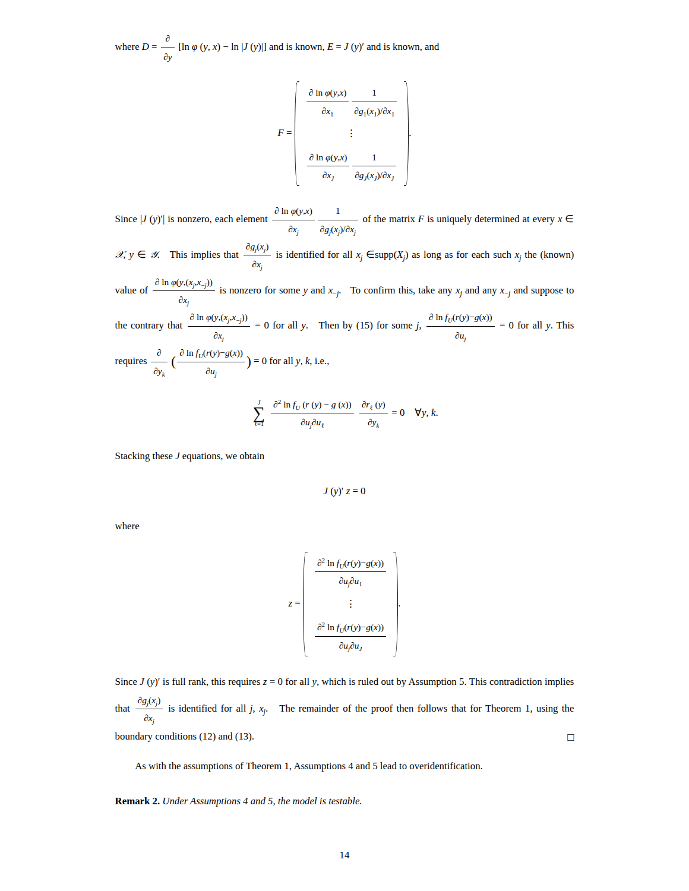where D = ∂∂y [ln φ (y, x) − ln |J (y)|] and is known, E = J (y)′ and is known, and
F =
| ∂ ln φ ( y , x ) ∂ x 1 1 ∂ g 1 ( x 1 )/∂ x 1 |
| ⋮ |
| ∂ ln φ ( y , x ) ∂ x J 1 ∂ g J ( x J )/∂ x J |
.
Since |J (y)′| is nonzero, each element ∂ ln φ(y,x)∂xj 1∂gj(xj)/∂xj of the matrix F is uniquely determined at every x ∈ 𝒳, y ∈ 𝒴. This implies that ∂gj(xj)∂xj is identified for all xj ∈supp(Xj) as long as for each such xj the (known) value of ∂ ln φ(y,(xj,x−j))∂xj is nonzero for some y and x−j. To confirm this, take any xj and any x−j and suppose to the contrary that ∂ ln φ(y,(xj,x−j))∂xj = 0 for all y. Then by (15) for some j, ∂ ln fU(r(y)−g(x))∂uj = 0 for all y. This requires ∂∂yk (∂ ln fU(r(y)−g(x))∂uj) = 0 for all y, k, i.e.,
J∑ℓ=1 ∂2 ln fU (r (y) − g (x))∂uj∂uℓ ∂rℓ (y)∂yk = 0 ∀y, k.
Stacking these J equations, we obtain
J (y)′ z = 0
where
z =
| ∂ 2 ln f U ( r ( y )− g ( x )) ∂ u j ∂ u 1 |
| ⋮ |
| ∂ 2 ln f U ( r ( y )− g ( x )) ∂ u j ∂ u J |
.
Since J (y)′ is full rank, this requires z = 0 for all y, which is ruled out by Assumption 5. This contradiction implies that ∂gj(xj)∂xj is identified for all j, xj. The remainder of the proof then follows that for Theorem 1, using the boundary conditions (12) and (13). □
As with the assumptions of Theorem 1, Assumptions 4 and 5 lead to overidentification.
Remark 2. Under Assumptions 4 and 5, the model is testable.
14